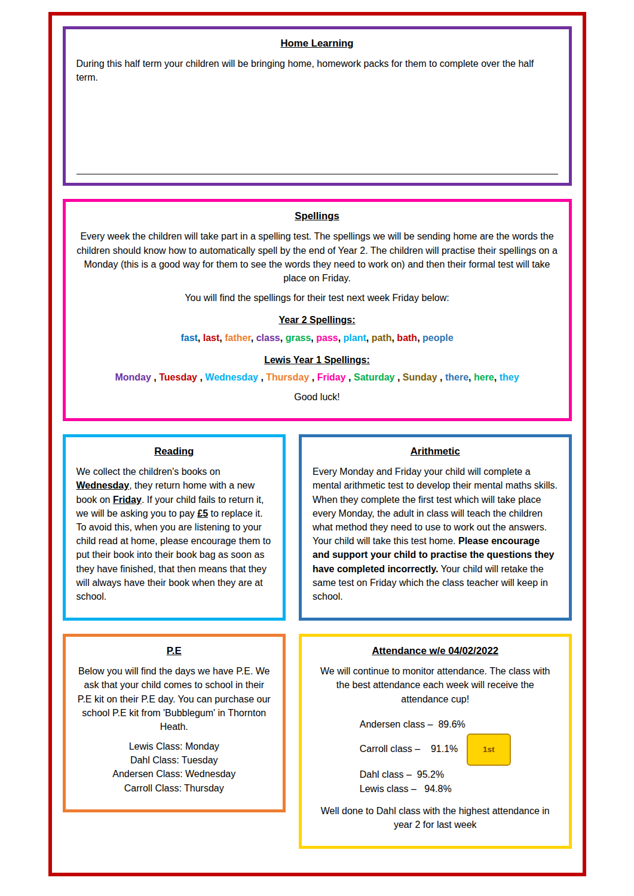Home Learning
During this half term your children will be bringing home, homework packs for them to complete over the half term.
Spellings
Every week the children will take part in a spelling test. The spellings we will be sending home are the words the children should know how to automatically spell by the end of Year 2. The children will practise their spellings on a Monday (this is a good way for them to see the words they need to work on) and then their formal test will take place on Friday.
You will find the spellings for their test next week Friday below:
Year 2 Spellings:
fast, last, father, class, grass, pass, plant, path, bath, people
Lewis Year 1 Spellings:
Monday , Tuesday , Wednesday , Thursday , Friday , Saturday , Sunday , there, here, they
Good luck!
Reading
We collect the children's books on Wednesday, they return home with a new book on Friday. If your child fails to return it, we will be asking you to pay £5 to replace it. To avoid this, when you are listening to your child read at home, please encourage them to put their book into their book bag as soon as they have finished, that then means that they will always have their book when they are at school.
P.E
Below you will find the days we have P.E. We ask that your child comes to school in their P.E kit on their P.E day. You can purchase our school P.E kit from 'Bubblegum' in Thornton Heath.
Lewis Class: Monday
Dahl Class: Tuesday
Andersen Class: Wednesday
Carroll Class: Thursday
Arithmetic
Every Monday and Friday your child will complete a mental arithmetic test to develop their mental maths skills. When they complete the first test which will take place every Monday, the adult in class will teach the children what method they need to use to work out the answers. Your child will take this test home. Please encourage and support your child to practise the questions they have completed incorrectly. Your child will retake the same test on Friday which the class teacher will keep in school.
Attendance w/e 04/02/2022
We will continue to monitor attendance. The class with the best attendance each week will receive the attendance cup!
Andersen class – 89.6%
Carroll class – 91.1% 1st
Dahl class – 95.2%
Lewis class – 94.8%
Well done to Dahl class with the highest attendance in year 2 for last week